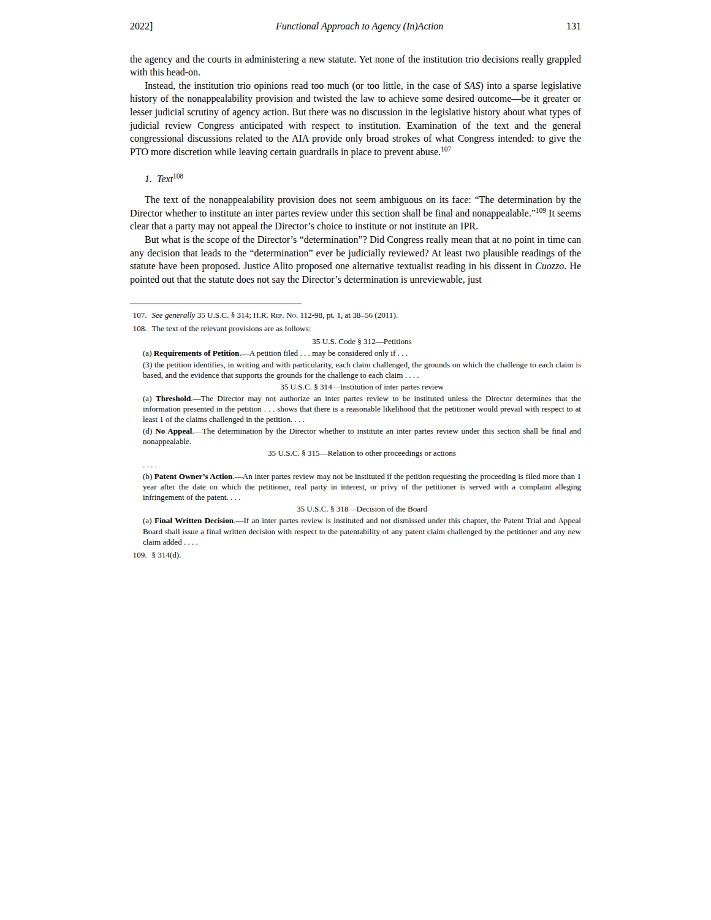2022] Functional Approach to Agency (In)Action 131
the agency and the courts in administering a new statute. Yet none of the institution trio decisions really grappled with this head-on.
Instead, the institution trio opinions read too much (or too little, in the case of SAS) into a sparse legislative history of the nonappealability provision and twisted the law to achieve some desired outcome—be it greater or lesser judicial scrutiny of agency action. But there was no discussion in the legislative history about what types of judicial review Congress anticipated with respect to institution. Examination of the text and the general congressional discussions related to the AIA provide only broad strokes of what Congress intended: to give the PTO more discretion while leaving certain guardrails in place to prevent abuse.107
1. Text108
The text of the nonappealability provision does not seem ambiguous on its face: “The determination by the Director whether to institute an inter partes review under this section shall be final and nonappealable.”109 It seems clear that a party may not appeal the Director’s choice to institute or not institute an IPR.
But what is the scope of the Director’s “determination”? Did Congress really mean that at no point in time can any decision that leads to the “determination” ever be judicially reviewed? At least two plausible readings of the statute have been proposed. Justice Alito proposed one alternative textualist reading in his dissent in Cuozzo. He pointed out that the statute does not say the Director’s determination is unreviewable, just
107. See generally 35 U.S.C. § 314; H.R. Rep. No. 112-98, pt. 1, at 38–56 (2011).
108. The text of the relevant provisions are as follows:
35 U.S. Code § 312—Petitions
(a) Requirements of Petition.—A petition filed . . . may be considered only if . . .
(3) the petition identifies, in writing and with particularity, each claim challenged, the grounds on which the challenge to each claim is based, and the evidence that supports the grounds for the challenge to each claim . . . .
35 U.S.C. § 314—Institution of inter partes review
(a) Threshold.—The Director may not authorize an inter partes review to be instituted unless the Director determines that the information presented in the petition . . . shows that there is a reasonable likelihood that the petitioner would prevail with respect to at least 1 of the claims challenged in the petition. . . .
(d) No Appeal.—The determination by the Director whether to institute an inter partes review under this section shall be final and nonappealable.
35 U.S.C. § 315—Relation to other proceedings or actions
. . . .
(b) Patent Owner’s Action.—An inter partes review may not be instituted if the petition requesting the proceeding is filed more than 1 year after the date on which the petitioner, real party in interest, or privy of the petitioner is served with a complaint alleging infringement of the patent. . . .
35 U.S.C. § 318—Decision of the Board
(a) Final Written Decision.—If an inter partes review is instituted and not dismissed under this chapter, the Patent Trial and Appeal Board shall issue a final written decision with respect to the patentability of any patent claim challenged by the petitioner and any new claim added . . . .
109.§ 314(d).